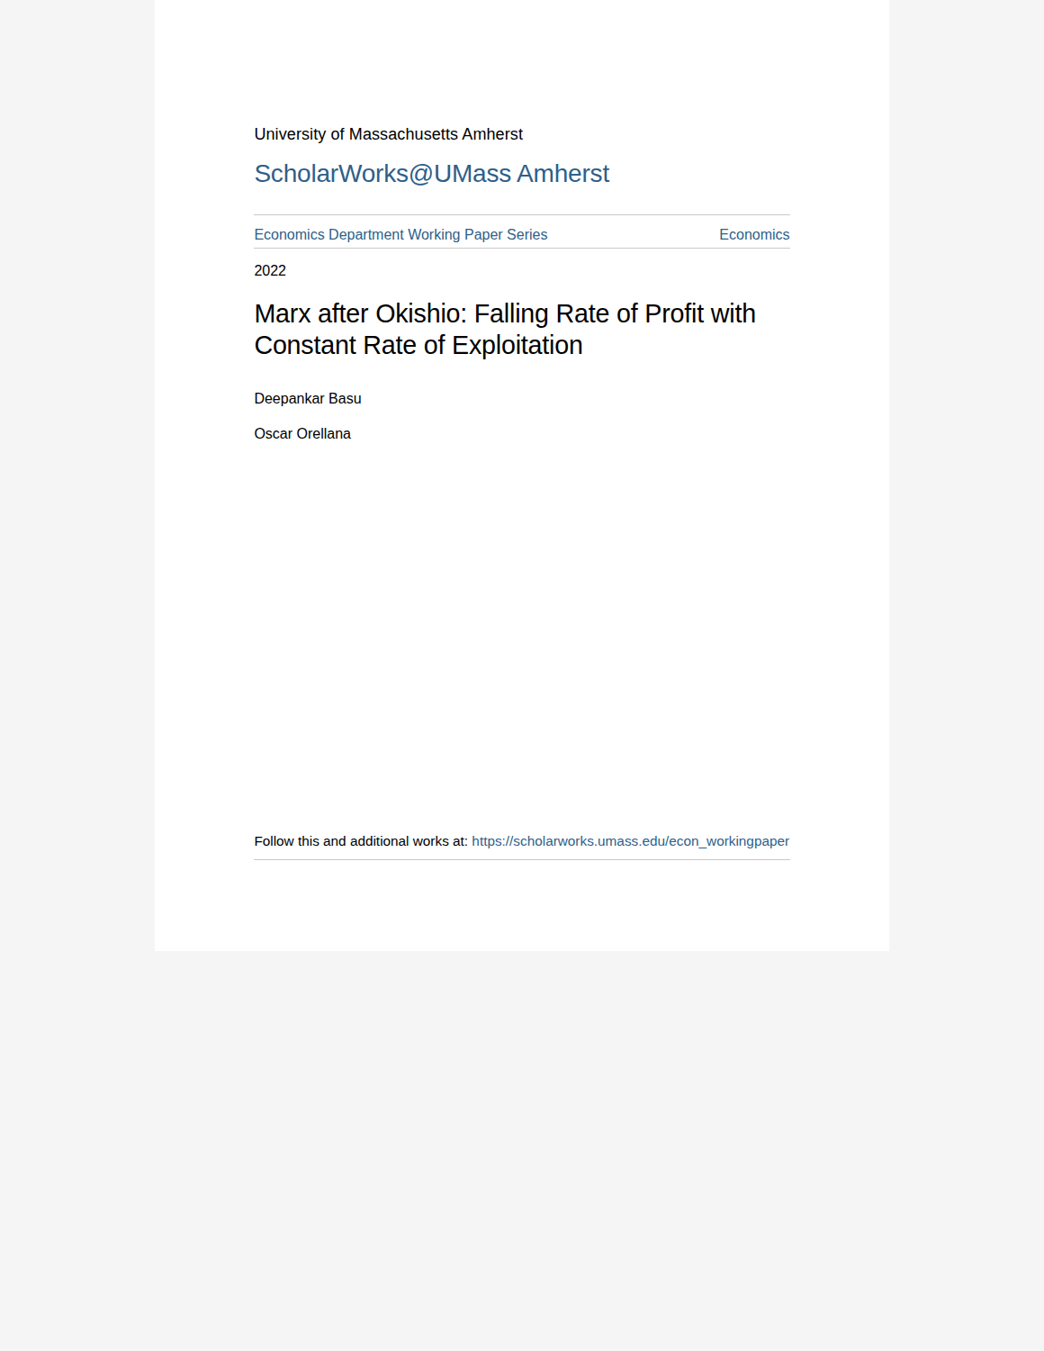University of Massachusetts Amherst
ScholarWorks@UMass Amherst
Economics Department Working Paper Series
Economics
2022
Marx after Okishio: Falling Rate of Profit with Constant Rate of Exploitation
Deepankar Basu
Oscar Orellana
Follow this and additional works at: https://scholarworks.umass.edu/econ_workingpaper